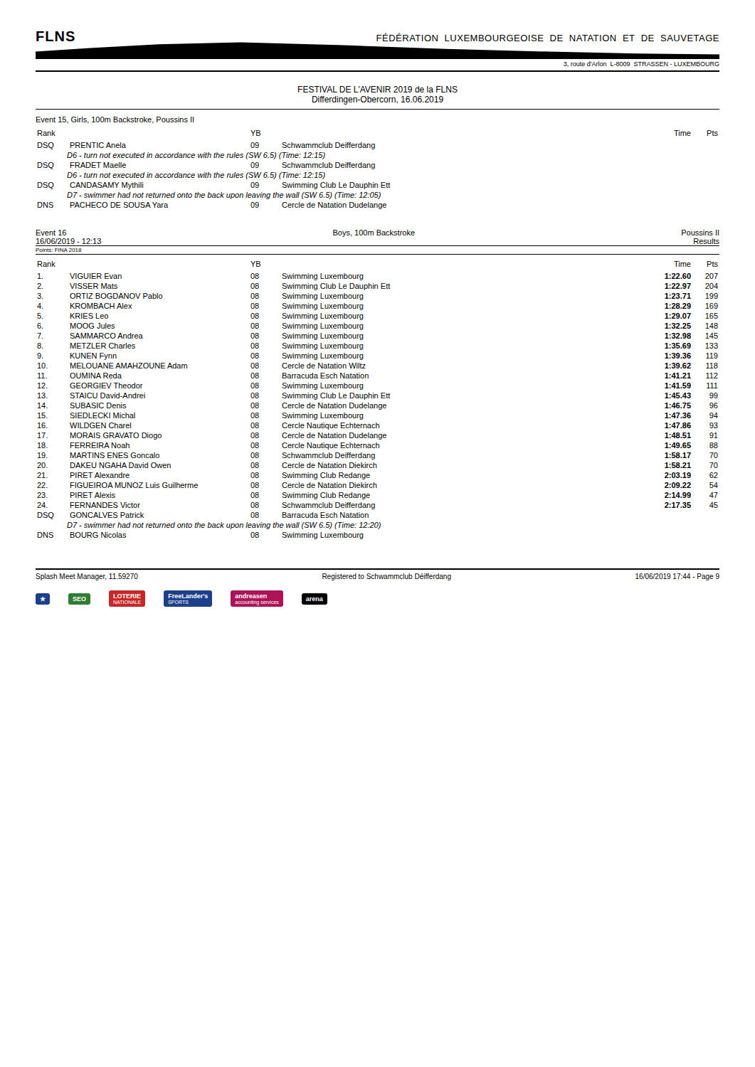FLNS
FÉDÉRATION LUXEMBOURGEOISE DE NATATION ET DE SAUVETAGE
3, route d'Arlon L-8009 STRASSEN - LUXEMBOURG
FESTIVAL DE L'AVENIR 2019 de la FLNS
Differdingen-Obercorn, 16.06.2019
Event 15, Girls, 100m Backstroke, Poussins II
| Rank | | YB | | Time | Pts |
| DSQ | PRENTIC Anela | 09 | Schwammclub Deifferdang | | |
| D6 - turn not executed in accordance with the rules (SW 6.5) (Time: 12:15) |
| DSQ | FRADET Maelle | 09 | Schwammclub Deifferdang | | |
| D6 - turn not executed in accordance with the rules (SW 6.5) (Time: 12:15) |
| DSQ | CANDASAMY Mythili | 09 | Swimming Club Le Dauphin Ett | | |
| D7 - swimmer had not returned onto the back upon leaving the wall (SW 6.5) (Time: 12:05) |
| DNS | PACHECO DE SOUSA Yara | 09 | Cercle de Natation Dudelange | | |
Event 16
Boys, 100m Backstroke
Poussins II
16/06/2019 - 12:13
Results
Points: FINA 2018
| Rank | | YB | | Time | Pts |
| 1. | VIGUIER Evan | 08 | Swimming Luxembourg | 1:22.60 | 207 |
| 2. | VISSER Mats | 08 | Swimming Club Le Dauphin Ett | 1:22.97 | 204 |
| 3. | ORTIZ BOGDANOV Pablo | 08 | Swimming Luxembourg | 1:23.71 | 199 |
| 4. | KROMBACH Alex | 08 | Swimming Luxembourg | 1:28.29 | 169 |
| 5. | KRIES Leo | 08 | Swimming Luxembourg | 1:29.07 | 165 |
| 6. | MOOG Jules | 08 | Swimming Luxembourg | 1:32.25 | 148 |
| 7. | SAMMARCO Andrea | 08 | Swimming Luxembourg | 1:32.98 | 145 |
| 8. | METZLER Charles | 08 | Swimming Luxembourg | 1:35.69 | 133 |
| 9. | KUNEN Fynn | 08 | Swimming Luxembourg | 1:39.36 | 119 |
| 10. | MELOUANE AMAHZOUNE Adam | 08 | Cercle de Natation Wiltz | 1:39.62 | 118 |
| 11. | OUMINA Reda | 08 | Barracuda Esch Natation | 1:41.21 | 112 |
| 12. | GEORGIEV Theodor | 08 | Swimming Luxembourg | 1:41.59 | 111 |
| 13. | STAICU David-Andrei | 08 | Swimming Club Le Dauphin Ett | 1:45.43 | 99 |
| 14. | SUBASIC Denis | 08 | Cercle de Natation Dudelange | 1:46.75 | 96 |
| 15. | SIEDLECKI Michal | 08 | Swimming Luxembourg | 1:47.36 | 94 |
| 16. | WILDGEN Charel | 08 | Cercle Nautique Echternach | 1:47.86 | 93 |
| 17. | MORAIS GRAVATO Diogo | 08 | Cercle de Natation Dudelange | 1:48.51 | 91 |
| 18. | FERREIRA Noah | 08 | Cercle Nautique Echternach | 1:49.65 | 88 |
| 19. | MARTINS ENES Goncalo | 08 | Schwammclub Deifferdang | 1:58.17 | 70 |
| 20. | DAKEU NGAHA David Owen | 08 | Cercle de Natation Diekirch | 1:58.21 | 70 |
| 21. | PIRET Alexandre | 08 | Swimming Club Redange | 2:03.19 | 62 |
| 22. | FIGUEIROA MUNOZ Luis Guilherme | 08 | Cercle de Natation Diekirch | 2:09.22 | 54 |
| 23. | PIRET Alexis | 08 | Swimming Club Redange | 2:14.99 | 47 |
| 24. | FERNANDES Victor | 08 | Schwammclub Deifferdang | 2:17.35 | 45 |
| DSQ | GONCALVES Patrick | 08 | Barracuda Esch Natation | | |
| D7 - swimmer had not returned onto the back upon leaving the wall (SW 6.5) (Time: 12:20) |
| DNS | BOURG Nicolas | 08 | Swimming Luxembourg | | |
Splash Meet Manager, 11.59270
Registered to Schwammclub Déifferdang
16/06/2019 17:44 - Page 9
★
SEO
LOTERIENATIONALE
FreeLander'sSPORTS
andreasenaccounting services
arena